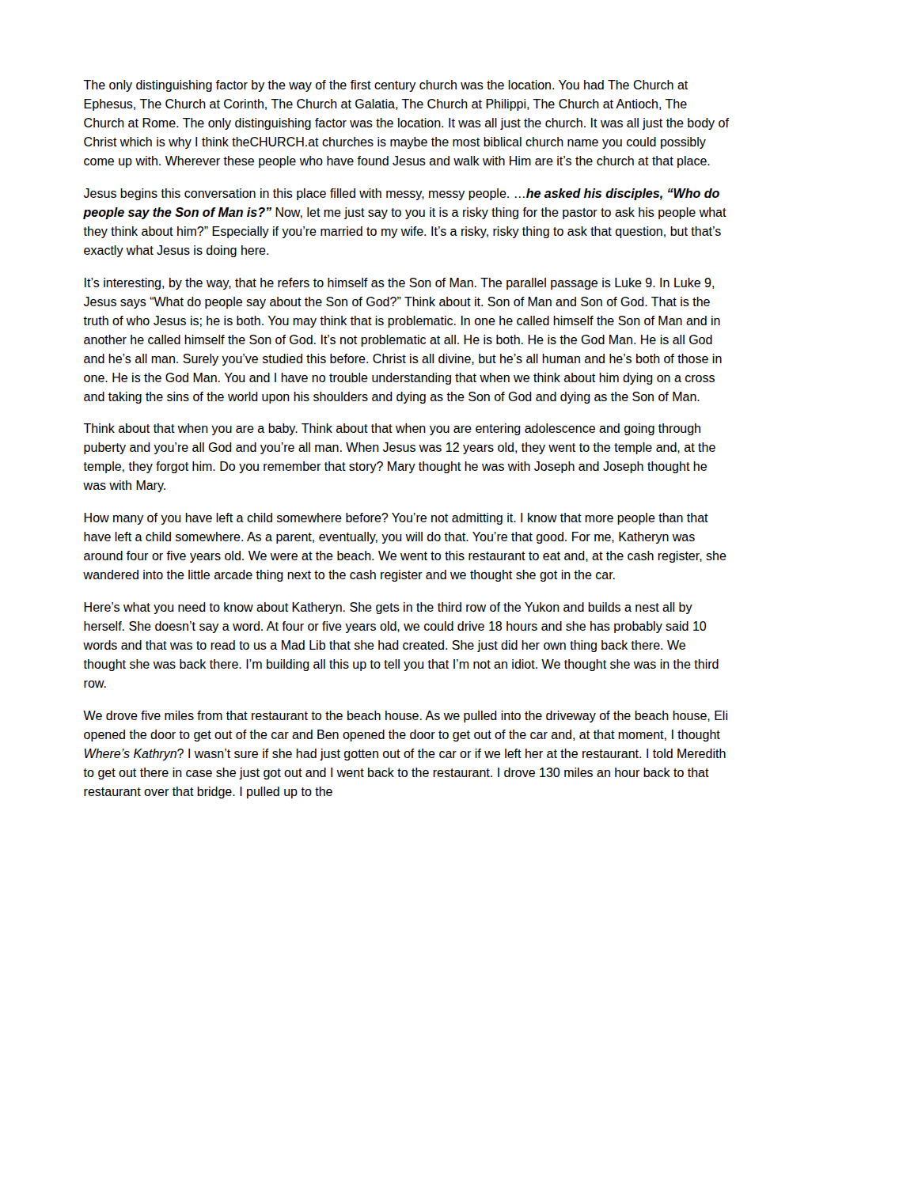The only distinguishing factor by the way of the first century church was the location. You had The Church at Ephesus, The Church at Corinth, The Church at Galatia, The Church at Philippi, The Church at Antioch, The Church at Rome. The only distinguishing factor was the location. It was all just the church. It was all just the body of Christ which is why I think theCHURCH.at churches is maybe the most biblical church name you could possibly come up with. Wherever these people who have found Jesus and walk with Him are it’s the church at that place.
Jesus begins this conversation in this place filled with messy, messy people. …he asked his disciples, “Who do people say the Son of Man is?” Now, let me just say to you it is a risky thing for the pastor to ask his people what they think about him?” Especially if you’re married to my wife. It’s a risky, risky thing to ask that question, but that’s exactly what Jesus is doing here.
It’s interesting, by the way, that he refers to himself as the Son of Man. The parallel passage is Luke 9. In Luke 9, Jesus says “What do people say about the Son of God?” Think about it. Son of Man and Son of God. That is the truth of who Jesus is; he is both. You may think that is problematic. In one he called himself the Son of Man and in another he called himself the Son of God. It’s not problematic at all. He is both. He is the God Man. He is all God and he’s all man. Surely you’ve studied this before. Christ is all divine, but he’s all human and he’s both of those in one. He is the God Man. You and I have no trouble understanding that when we think about him dying on a cross and taking the sins of the world upon his shoulders and dying as the Son of God and dying as the Son of Man.
Think about that when you are a baby. Think about that when you are entering adolescence and going through puberty and you’re all God and you’re all man. When Jesus was 12 years old, they went to the temple and, at the temple, they forgot him. Do you remember that story? Mary thought he was with Joseph and Joseph thought he was with Mary.
How many of you have left a child somewhere before? You’re not admitting it. I know that more people than that have left a child somewhere. As a parent, eventually, you will do that. You’re that good. For me, Katheryn was around four or five years old. We were at the beach. We went to this restaurant to eat and, at the cash register, she wandered into the little arcade thing next to the cash register and we thought she got in the car.
Here’s what you need to know about Katheryn. She gets in the third row of the Yukon and builds a nest all by herself. She doesn’t say a word. At four or five years old, we could drive 18 hours and she has probably said 10 words and that was to read to us a Mad Lib that she had created. She just did her own thing back there. We thought she was back there. I’m building all this up to tell you that I’m not an idiot. We thought she was in the third row.
We drove five miles from that restaurant to the beach house. As we pulled into the driveway of the beach house, Eli opened the door to get out of the car and Ben opened the door to get out of the car and, at that moment, I thought Where’s Kathryn? I wasn’t sure if she had just gotten out of the car or if we left her at the restaurant. I told Meredith to get out there in case she just got out and I went back to the restaurant. I drove 130 miles an hour back to that restaurant over that bridge. I pulled up to the